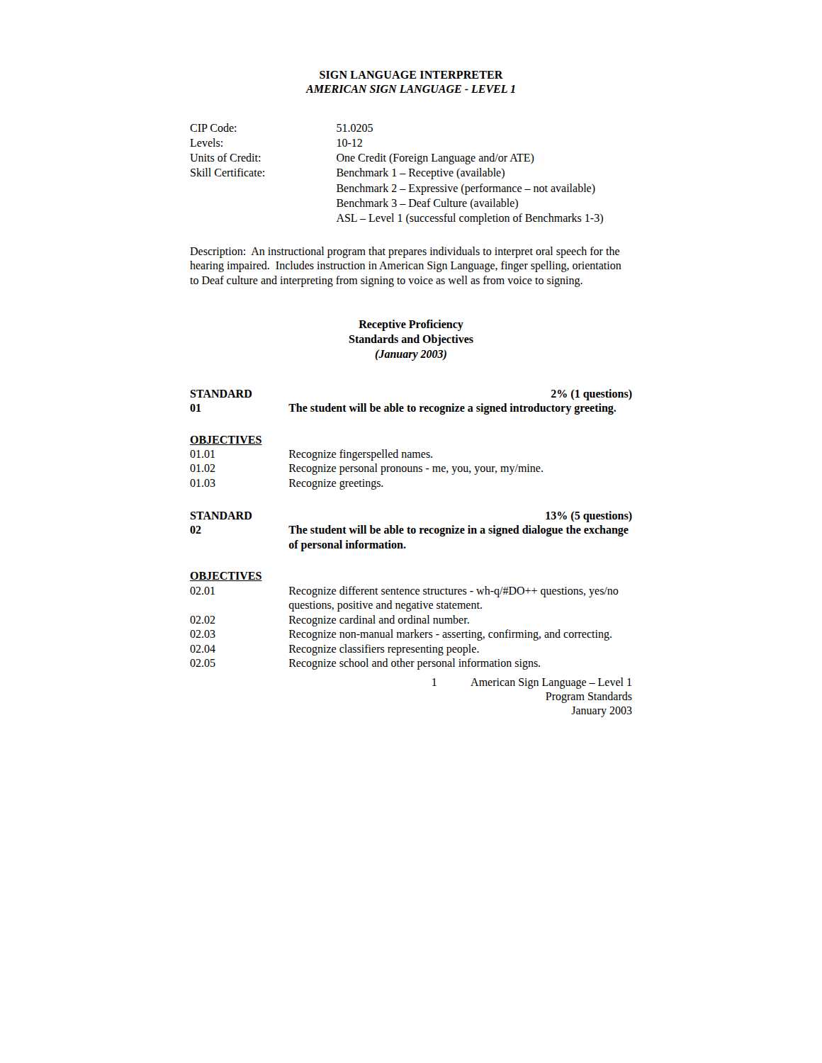SIGN LANGUAGE INTERPRETER
AMERICAN SIGN LANGUAGE - LEVEL 1
| CIP Code: | 51.0205 |
| Levels: | 10-12 |
| Units of Credit: | One Credit (Foreign Language and/or ATE) |
| Skill Certificate: | Benchmark 1 – Receptive (available) |
| | Benchmark 2 – Expressive (performance – not available) |
| | Benchmark 3 – Deaf Culture (available) |
| | ASL – Level 1 (successful completion of Benchmarks 1-3) |
Description: An instructional program that prepares individuals to interpret oral speech for the hearing impaired. Includes instruction in American Sign Language, finger spelling, orientation to Deaf culture and interpreting from signing to voice as well as from voice to signing.
Receptive Proficiency
Standards and Objectives
(January 2003)
STANDARD 2% (1 questions)
01
The student will be able to recognize a signed introductory greeting.
OBJECTIVES
| 01.01 | Recognize fingerspelled names. |
| 01.02 | Recognize personal pronouns - me, you, your, my/mine. |
| 01.03 | Recognize greetings. |
STANDARD 13% (5 questions)
02
The student will be able to recognize in a signed dialogue the exchange of personal information.
OBJECTIVES
| 02.01 | Recognize different sentence structures - wh-q/#DO++ questions, yes/no questions, positive and negative statement. |
| 02.02 | Recognize cardinal and ordinal number. |
| 02.03 | Recognize non-manual markers - asserting, confirming, and correcting. |
| 02.04 | Recognize classifiers representing people. |
| 02.05 | Recognize school and other personal information signs. |
1 American Sign Language – Level 1
Program Standards
January 2003